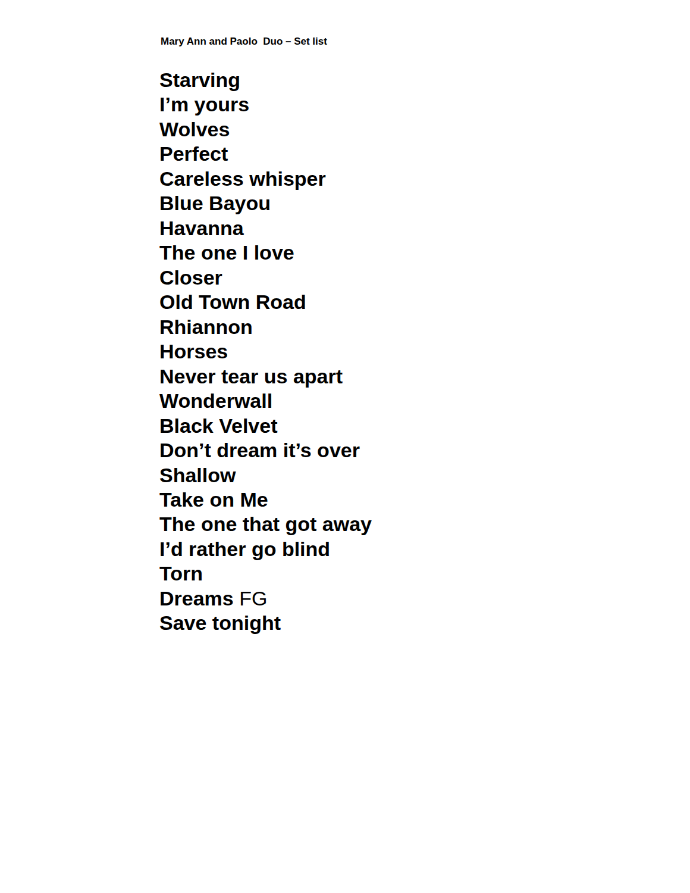Mary Ann and Paolo Duo – Set list
Starving
I’m yours
Wolves
Perfect
Careless whisper
Blue Bayou
Havanna
The one I love
Closer
Old Town Road
Rhiannon
Horses
Never tear us apart
Wonderwall
Black Velvet
Don’t dream it’s over
Shallow
Take on Me
The one that got away
I’d rather go blind
Torn
Dreams FG
Save tonight